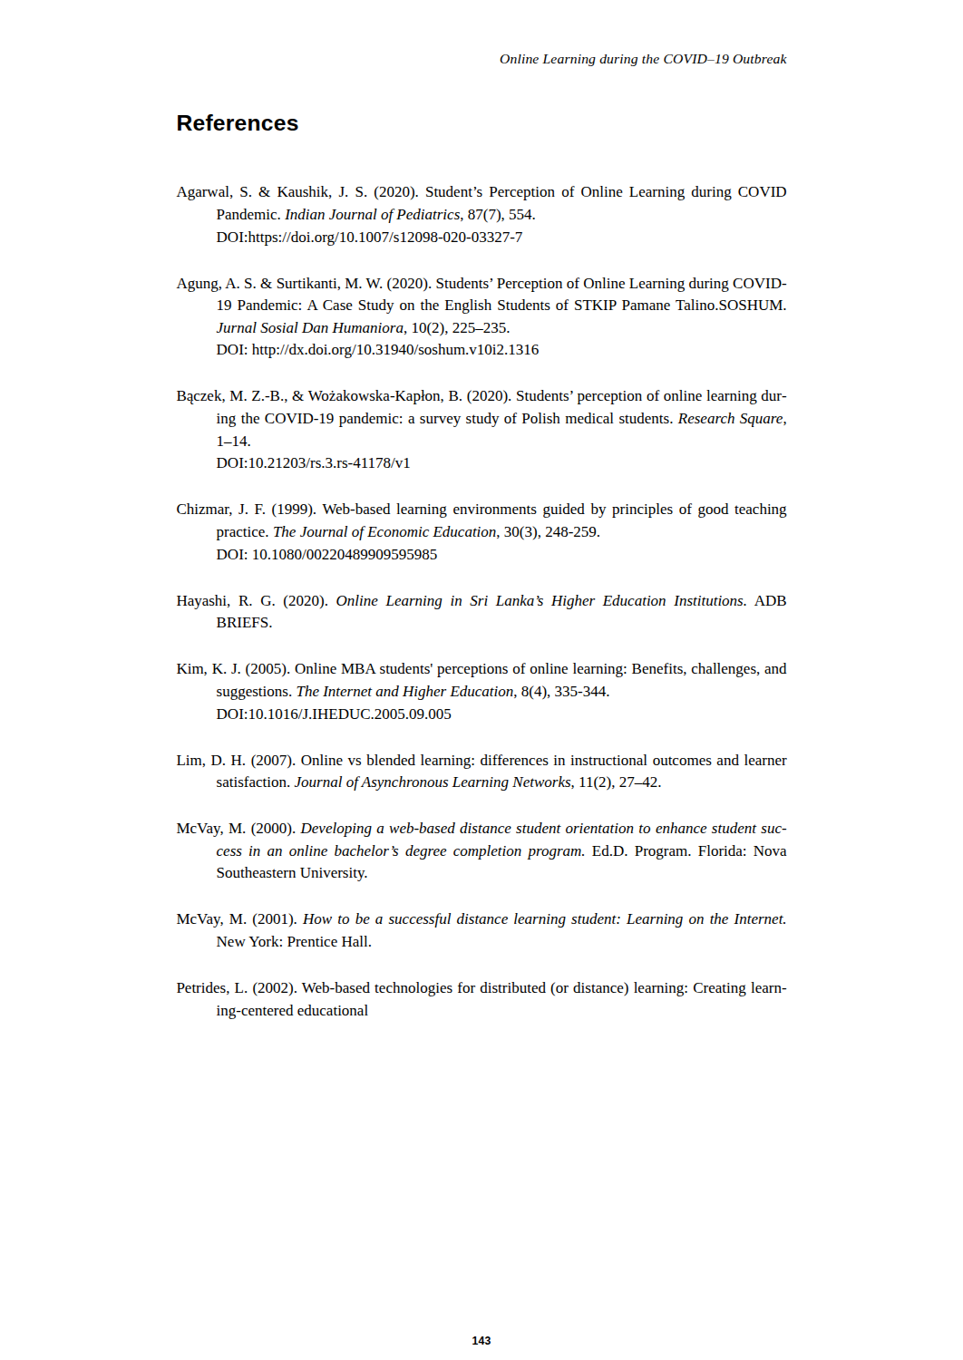Online Learning during the COVID–19 Outbreak
References
Agarwal, S. & Kaushik, J. S. (2020). Student’s Perception of Online Learning during COVID Pandemic. Indian Journal of Pediatrics, 87(7), 554. DOI:https://doi.org/10.1007/s12098-020-03327-7
Agung, A. S. & Surtikanti, M. W. (2020). Students’ Perception of Online Learning during COVID-19 Pandemic: A Case Study on the English Students of STKIP Pamane Talino.SOSHUM. Jurnal Sosial Dan Humaniora, 10(2), 225–235. DOI: http://dx.doi.org/10.31940/soshum.v10i2.1316
Bączek, M. Z.-B., & Wożakowska-Kapłon, B. (2020). Students’ perception of online learning during the COVID-19 pandemic: a survey study of Polish medical students. Research Square, 1–14. DOI:10.21203/rs.3.rs-41178/v1
Chizmar, J. F. (1999). Web-based learning environments guided by principles of good teaching practice. The Journal of Economic Education, 30(3), 248-259. DOI: 10.1080/00220489909595985
Hayashi, R. G. (2020). Online Learning in Sri Lanka’s Higher Education Institutions. ADB BRIEFS.
Kim, K. J. (2005). Online MBA students' perceptions of online learning: Benefits, challenges, and suggestions. The Internet and Higher Education, 8(4), 335-344. DOI:10.1016/J.IHEDUC.2005.09.005
Lim, D. H. (2007). Online vs blended learning: differences in instructional outcomes and learner satisfaction. Journal of Asynchronous Learning Networks, 11(2), 27–42.
McVay, M. (2000). Developing a web-based distance student orientation to enhance student success in an online bachelor’s degree completion program. Ed.D. Program. Florida: Nova Southeastern University.
McVay, M. (2001). How to be a successful distance learning student: Learning on the Internet. New York: Prentice Hall.
Petrides, L. (2002). Web-based technologies for distributed (or distance) learning: Creating learning-centered educational
143